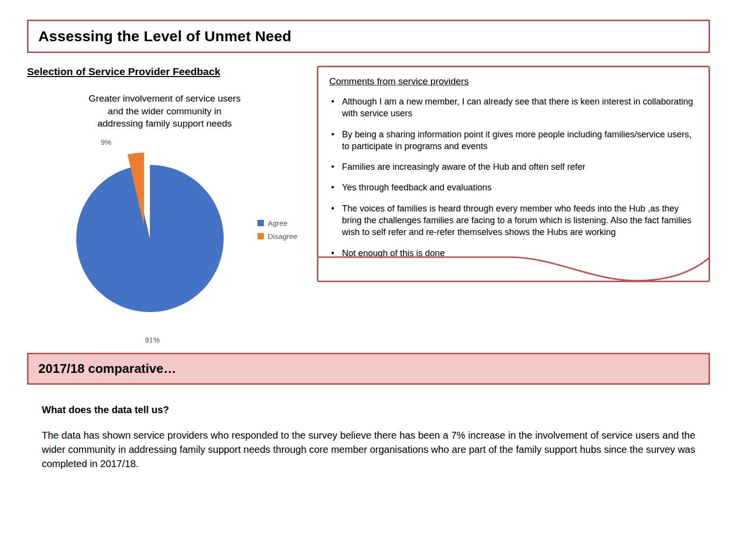Assessing the Level of Unmet Need
Selection of Service Provider Feedback
Greater involvement of service users
and the wider community in
addressing family support needs
9% 91%
Agree
Disagree
Comments from service providers
Although I am a new member, I can already see that there is keen interest in collaborating with service users
By being a sharing information point it gives more people including families/service users, to participate in programs and events
Families are increasingly aware of the Hub and often self refer
Yes through feedback and evaluations
The voices of families is heard through every member who feeds into the Hub ,as they bring the challenges families are facing to a forum which is listening. Also the fact families wish to self refer and re-refer themselves shows the Hubs are working
Not enough of this is done
2017/18 comparative…
What does the data tell us?
The data has shown service providers who responded to the survey believe there has been a 7% increase in the involvement of service users and the wider community in addressing family support needs through core member organisations who are part of the family support hubs since the survey was completed in 2017/18.